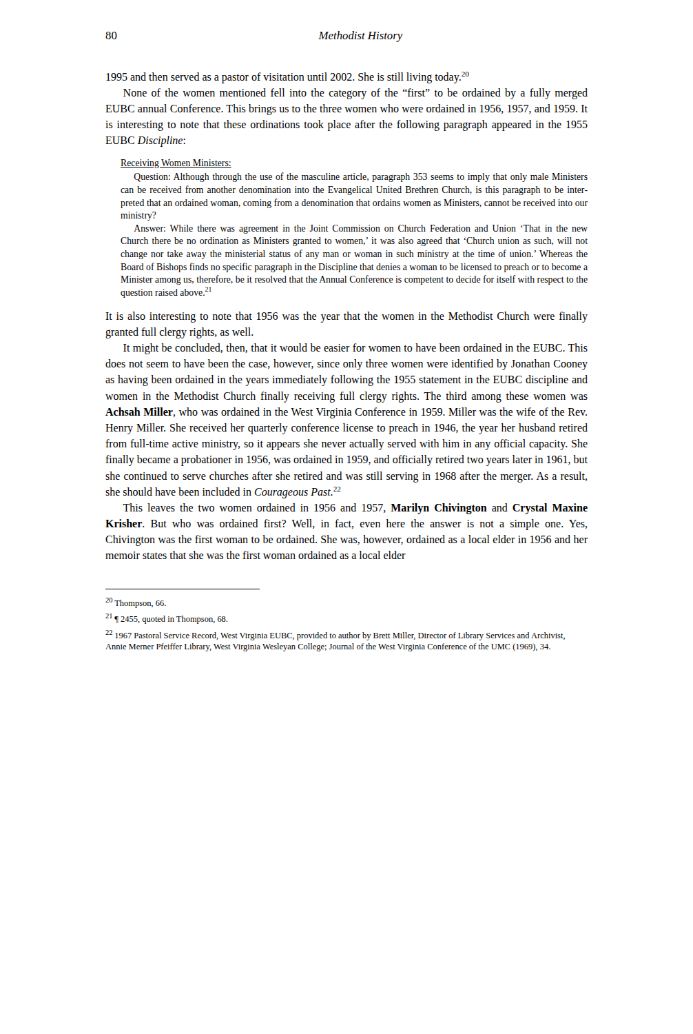80 Methodist History
1995 and then served as a pastor of visitation until 2002. She is still living today.20
None of the women mentioned fell into the category of the “first” to be ordained by a fully merged EUBC annual Conference. This brings us to the three women who were ordained in 1956, 1957, and 1959. It is interesting to note that these ordinations took place after the following paragraph appeared in the 1955 EUBC Discipline:
Receiving Women Ministers:
Question: Although through the use of the masculine article, paragraph 353 seems to imply that only male Ministers can be received from another denomination into the Evangelical United Brethren Church, is this paragraph to be interpreted that an ordained woman, coming from a denomination that ordains women as Ministers, cannot be received into our ministry?
Answer: While there was agreement in the Joint Commission on Church Federation and Union ‘That in the new Church there be no ordination as Ministers granted to women,’ it was also agreed that ‘Church union as such, will not change nor take away the ministerial status of any man or woman in such ministry at the time of union.’ Whereas the Board of Bishops finds no specific paragraph in the Discipline that denies a woman to be licensed to preach or to become a Minister among us, therefore, be it resolved that the Annual Conference is competent to decide for itself with respect to the question raised above.21
It is also interesting to note that 1956 was the year that the women in the Methodist Church were finally granted full clergy rights, as well.
It might be concluded, then, that it would be easier for women to have been ordained in the EUBC. This does not seem to have been the case, however, since only three women were identified by Jonathan Cooney as having been ordained in the years immediately following the 1955 statement in the EUBC discipline and women in the Methodist Church finally receiving full clergy rights. The third among these women was Achsah Miller, who was ordained in the West Virginia Conference in 1959. Miller was the wife of the Rev. Henry Miller. She received her quarterly conference license to preach in 1946, the year her husband retired from full-time active ministry, so it appears she never actually served with him in any official capacity. She finally became a probationer in 1956, was ordained in 1959, and officially retired two years later in 1961, but she continued to serve churches after she retired and was still serving in 1968 after the merger. As a result, she should have been included in Courageous Past.22
This leaves the two women ordained in 1956 and 1957, Marilyn Chivington and Crystal Maxine Krisher. But who was ordained first? Well, in fact, even here the answer is not a simple one. Yes, Chivington was the first woman to be ordained. She was, however, ordained as a local elder in 1956 and her memoir states that she was the first woman ordained as a local elder
20 Thompson, 66.
21¶ 2455, quoted in Thompson, 68.
221967 Pastoral Service Record, West Virginia EUBC, provided to author by Brett Miller, Director of Library Services and Archivist, Annie Merner Pfeiffer Library, West Virginia Wesleyan College; Journal of the West Virginia Conference of the UMC (1969), 34.